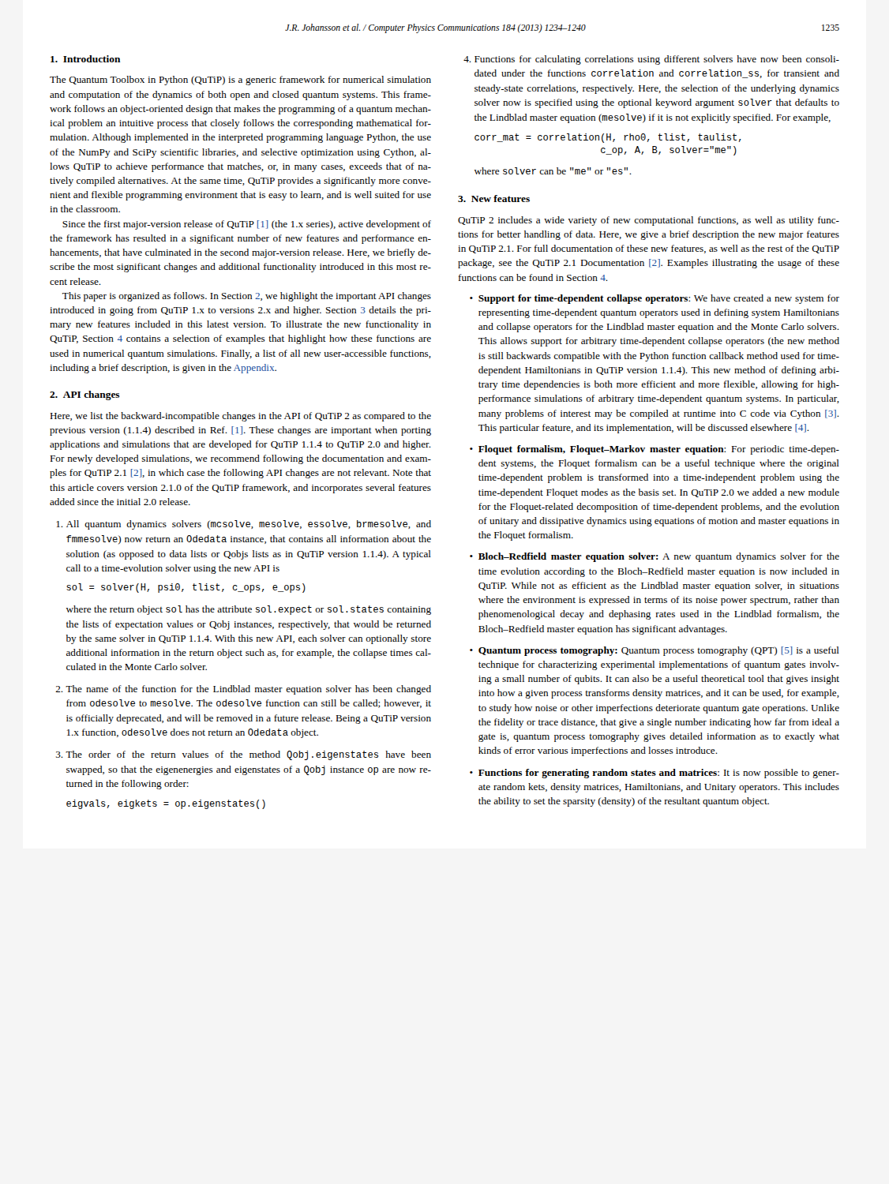J.R. Johansson et al. / Computer Physics Communications 184 (2013) 1234–1240
1235
1. Introduction
The Quantum Toolbox in Python (QuTiP) is a generic framework for numerical simulation and computation of the dynamics of both open and closed quantum systems. This framework follows an object-oriented design that makes the programming of a quantum mechanical problem an intuitive process that closely follows the corresponding mathematical formulation. Although implemented in the interpreted programming language Python, the use of the NumPy and SciPy scientific libraries, and selective optimization using Cython, allows QuTiP to achieve performance that matches, or, in many cases, exceeds that of natively compiled alternatives. At the same time, QuTiP provides a significantly more convenient and flexible programming environment that is easy to learn, and is well suited for use in the classroom.
Since the first major-version release of QuTiP [1] (the 1.x series), active development of the framework has resulted in a significant number of new features and performance enhancements, that have culminated in the second major-version release. Here, we briefly describe the most significant changes and additional functionality introduced in this most recent release.
This paper is organized as follows. In Section 2, we highlight the important API changes introduced in going from QuTiP 1.x to versions 2.x and higher. Section 3 details the primary new features included in this latest version. To illustrate the new functionality in QuTiP, Section 4 contains a selection of examples that highlight how these functions are used in numerical quantum simulations. Finally, a list of all new user-accessible functions, including a brief description, is given in the Appendix.
2. API changes
Here, we list the backward-incompatible changes in the API of QuTiP 2 as compared to the previous version (1.1.4) described in Ref. [1]. These changes are important when porting applications and simulations that are developed for QuTiP 1.1.4 to QuTiP 2.0 and higher. For newly developed simulations, we recommend following the documentation and examples for QuTiP 2.1 [2], in which case the following API changes are not relevant. Note that this article covers version 2.1.0 of the QuTiP framework, and incorporates several features added since the initial 2.0 release.
All quantum dynamics solvers (mcsolve, mesolve, essolve, brmesolve, and fmmesolve) now return an Odedata instance, that contains all information about the solution (as opposed to data lists or Qobjs lists as in QuTiP version 1.1.4). A typical call to a time-evolution solver using the new API is
sol = solver(H, psi0, tlist, c_ops, e_ops)
where the return object sol has the attribute sol.expect or sol.states containing the lists of expectation values or Qobj instances, respectively, that would be returned by the same solver in QuTiP 1.1.4. With this new API, each solver can optionally store additional information in the return object such as, for example, the collapse times calculated in the Monte Carlo solver.
The name of the function for the Lindblad master equation solver has been changed from odesolve to mesolve. The odesolve function can still be called; however, it is officially deprecated, and will be removed in a future release. Being a QuTiP version 1.x function, odesolve does not return an Odedata object.
The order of the return values of the method Qobj.eigenstates have been swapped, so that the eigenenergies and eigenstates of a Qobj instance op are now returned in the following order:
eigvals, eigkets = op.eigenstates()
Functions for calculating correlations using different solvers have now been consolidated under the functions correlation and correlation_ss, for transient and steady-state correlations, respectively. Here, the selection of the underlying dynamics solver now is specified using the optional keyword argument solver that defaults to the Lindblad master equation (mesolve) if it is not explicitly specified. For example,
corr_mat = correlation(H, rho0, tlist, taulist,
                      c_op, A, B, solver="me")
where solver can be "me" or "es".
3. New features
QuTiP 2 includes a wide variety of new computational functions, as well as utility functions for better handling of data. Here, we give a brief description the new major features in QuTiP 2.1. For full documentation of these new features, as well as the rest of the QuTiP package, see the QuTiP 2.1 Documentation [2]. Examples illustrating the usage of these functions can be found in Section 4.
Support for time-dependent collapse operators: We have created a new system for representing time-dependent quantum operators used in defining system Hamiltonians and collapse operators for the Lindblad master equation and the Monte Carlo solvers. This allows support for arbitrary time-dependent collapse operators (the new method is still backwards compatible with the Python function callback method used for time-dependent Hamiltonians in QuTiP version 1.1.4). This new method of defining arbitrary time dependencies is both more efficient and more flexible, allowing for high-performance simulations of arbitrary time-dependent quantum systems. In particular, many problems of interest may be compiled at runtime into C code via Cython [3]. This particular feature, and its implementation, will be discussed elsewhere [4].
Floquet formalism, Floquet–Markov master equation: For periodic time-dependent systems, the Floquet formalism can be a useful technique where the original time-dependent problem is transformed into a time-independent problem using the time-dependent Floquet modes as the basis set. In QuTiP 2.0 we added a new module for the Floquet-related decomposition of time-dependent problems, and the evolution of unitary and dissipative dynamics using equations of motion and master equations in the Floquet formalism.
Bloch–Redfield master equation solver: A new quantum dynamics solver for the time evolution according to the Bloch–Redfield master equation is now included in QuTiP. While not as efficient as the Lindblad master equation solver, in situations where the environment is expressed in terms of its noise power spectrum, rather than phenomenological decay and dephasing rates used in the Lindblad formalism, the Bloch–Redfield master equation has significant advantages.
Quantum process tomography: Quantum process tomography (QPT) [5] is a useful technique for characterizing experimental implementations of quantum gates involving a small number of qubits. It can also be a useful theoretical tool that gives insight into how a given process transforms density matrices, and it can be used, for example, to study how noise or other imperfections deteriorate quantum gate operations. Unlike the fidelity or trace distance, that give a single number indicating how far from ideal a gate is, quantum process tomography gives detailed information as to exactly what kinds of error various imperfections and losses introduce.
Functions for generating random states and matrices: It is now possible to generate random kets, density matrices, Hamiltonians, and Unitary operators. This includes the ability to set the sparsity (density) of the resultant quantum object.